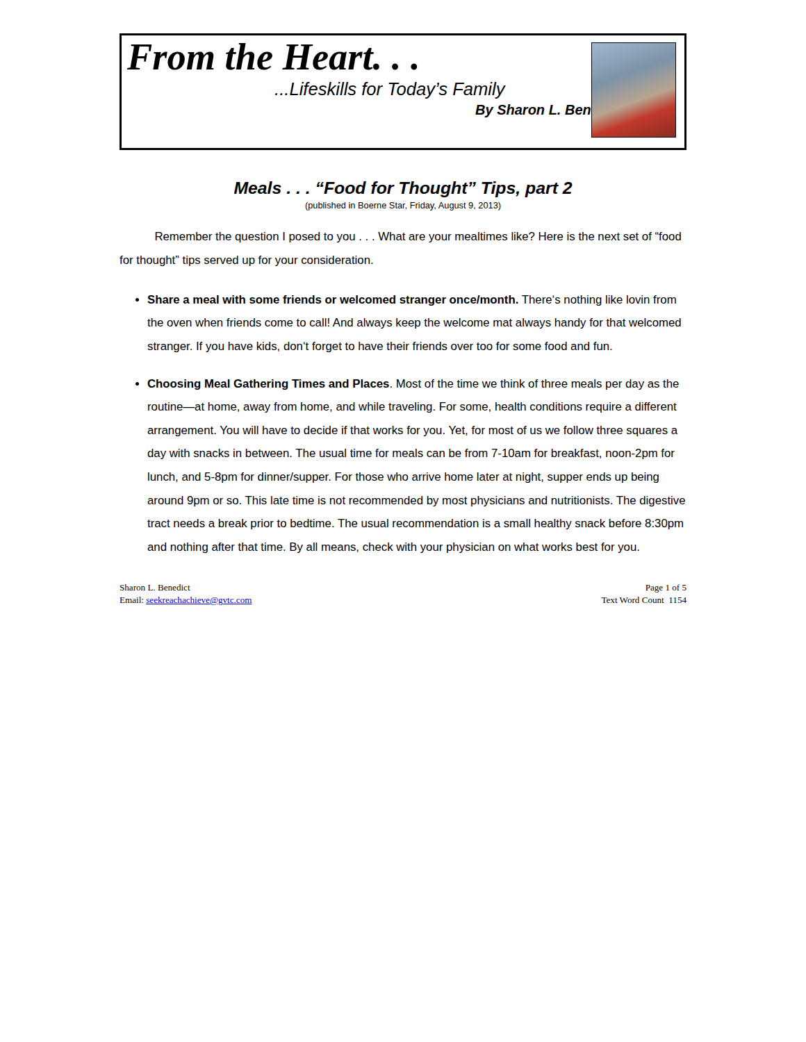From the Heart. . .
...Lifeskills for Today’s Family
By Sharon L. Benedict MS
Meals . . . “Food for Thought” Tips, part 2
(published in Boerne Star, Friday, August 9, 2013)
Remember the question I posed to you . . . What are your mealtimes like? Here is the next set of “food for thought” tips served up for your consideration.
Share a meal with some friends or welcomed stranger once/month. There‘s nothing like lovin from the oven when friends come to call! And always keep the welcome mat always handy for that welcomed stranger. If you have kids, don‘t forget to have their friends over too for some food and fun.
Choosing Meal Gathering Times and Places. Most of the time we think of three meals per day as the routine—at home, away from home, and while traveling. For some, health conditions require a different arrangement. You will have to decide if that works for you. Yet, for most of us we follow three squares a day with snacks in between. The usual time for meals can be from 7-10am for breakfast, noon-2pm for lunch, and 5-8pm for dinner/supper. For those who arrive home later at night, supper ends up being around 9pm or so. This late time is not recommended by most physicians and nutritionists. The digestive tract needs a break prior to bedtime. The usual recommendation is a small healthy snack before 8:30pm and nothing after that time. By all means, check with your physician on what works best for you.
Sharon L. Benedict
Email: seekreachachieve@gvtc.com
Page 1 of 5
Text Word Count 1154